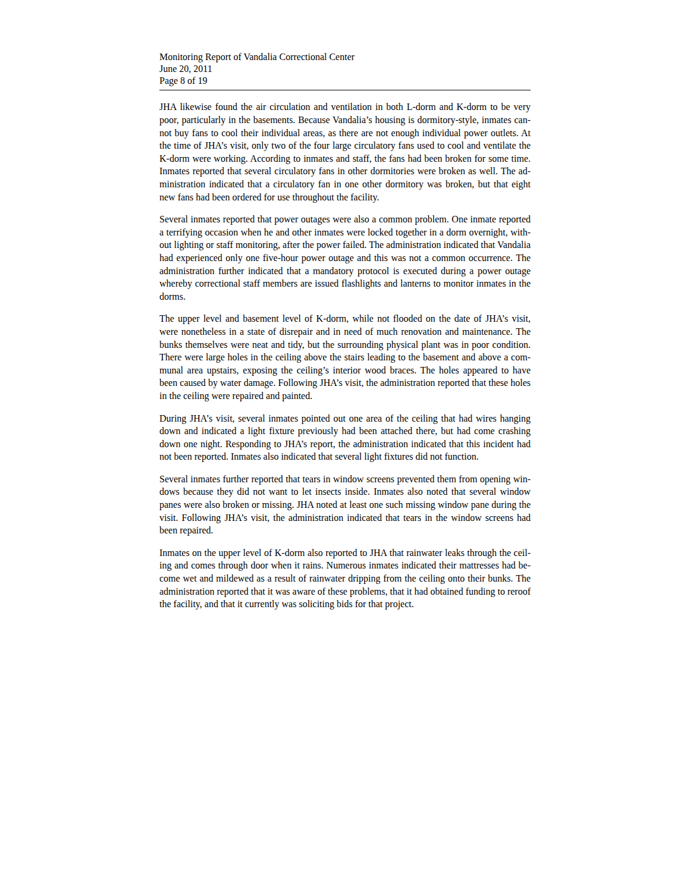Monitoring Report of Vandalia Correctional Center
June 20, 2011
Page 8 of 19
JHA likewise found the air circulation and ventilation in both L-dorm and K-dorm to be very poor, particularly in the basements. Because Vandalia’s housing is dormitory-style, inmates cannot buy fans to cool their individual areas, as there are not enough individual power outlets. At the time of JHA’s visit, only two of the four large circulatory fans used to cool and ventilate the K-dorm were working. According to inmates and staff, the fans had been broken for some time. Inmates reported that several circulatory fans in other dormitories were broken as well. The administration indicated that a circulatory fan in one other dormitory was broken, but that eight new fans had been ordered for use throughout the facility.
Several inmates reported that power outages were also a common problem. One inmate reported a terrifying occasion when he and other inmates were locked together in a dorm overnight, without lighting or staff monitoring, after the power failed. The administration indicated that Vandalia had experienced only one five-hour power outage and this was not a common occurrence. The administration further indicated that a mandatory protocol is executed during a power outage whereby correctional staff members are issued flashlights and lanterns to monitor inmates in the dorms.
The upper level and basement level of K-dorm, while not flooded on the date of JHA’s visit, were nonetheless in a state of disrepair and in need of much renovation and maintenance. The bunks themselves were neat and tidy, but the surrounding physical plant was in poor condition. There were large holes in the ceiling above the stairs leading to the basement and above a communal area upstairs, exposing the ceiling’s interior wood braces. The holes appeared to have been caused by water damage. Following JHA’s visit, the administration reported that these holes in the ceiling were repaired and painted.
During JHA’s visit, several inmates pointed out one area of the ceiling that had wires hanging down and indicated a light fixture previously had been attached there, but had come crashing down one night. Responding to JHA’s report, the administration indicated that this incident had not been reported. Inmates also indicated that several light fixtures did not function.
Several inmates further reported that tears in window screens prevented them from opening windows because they did not want to let insects inside. Inmates also noted that several window panes were also broken or missing. JHA noted at least one such missing window pane during the visit. Following JHA’s visit, the administration indicated that tears in the window screens had been repaired.
Inmates on the upper level of K-dorm also reported to JHA that rainwater leaks through the ceiling and comes through door when it rains. Numerous inmates indicated their mattresses had become wet and mildewed as a result of rainwater dripping from the ceiling onto their bunks. The administration reported that it was aware of these problems, that it had obtained funding to reroof the facility, and that it currently was soliciting bids for that project.